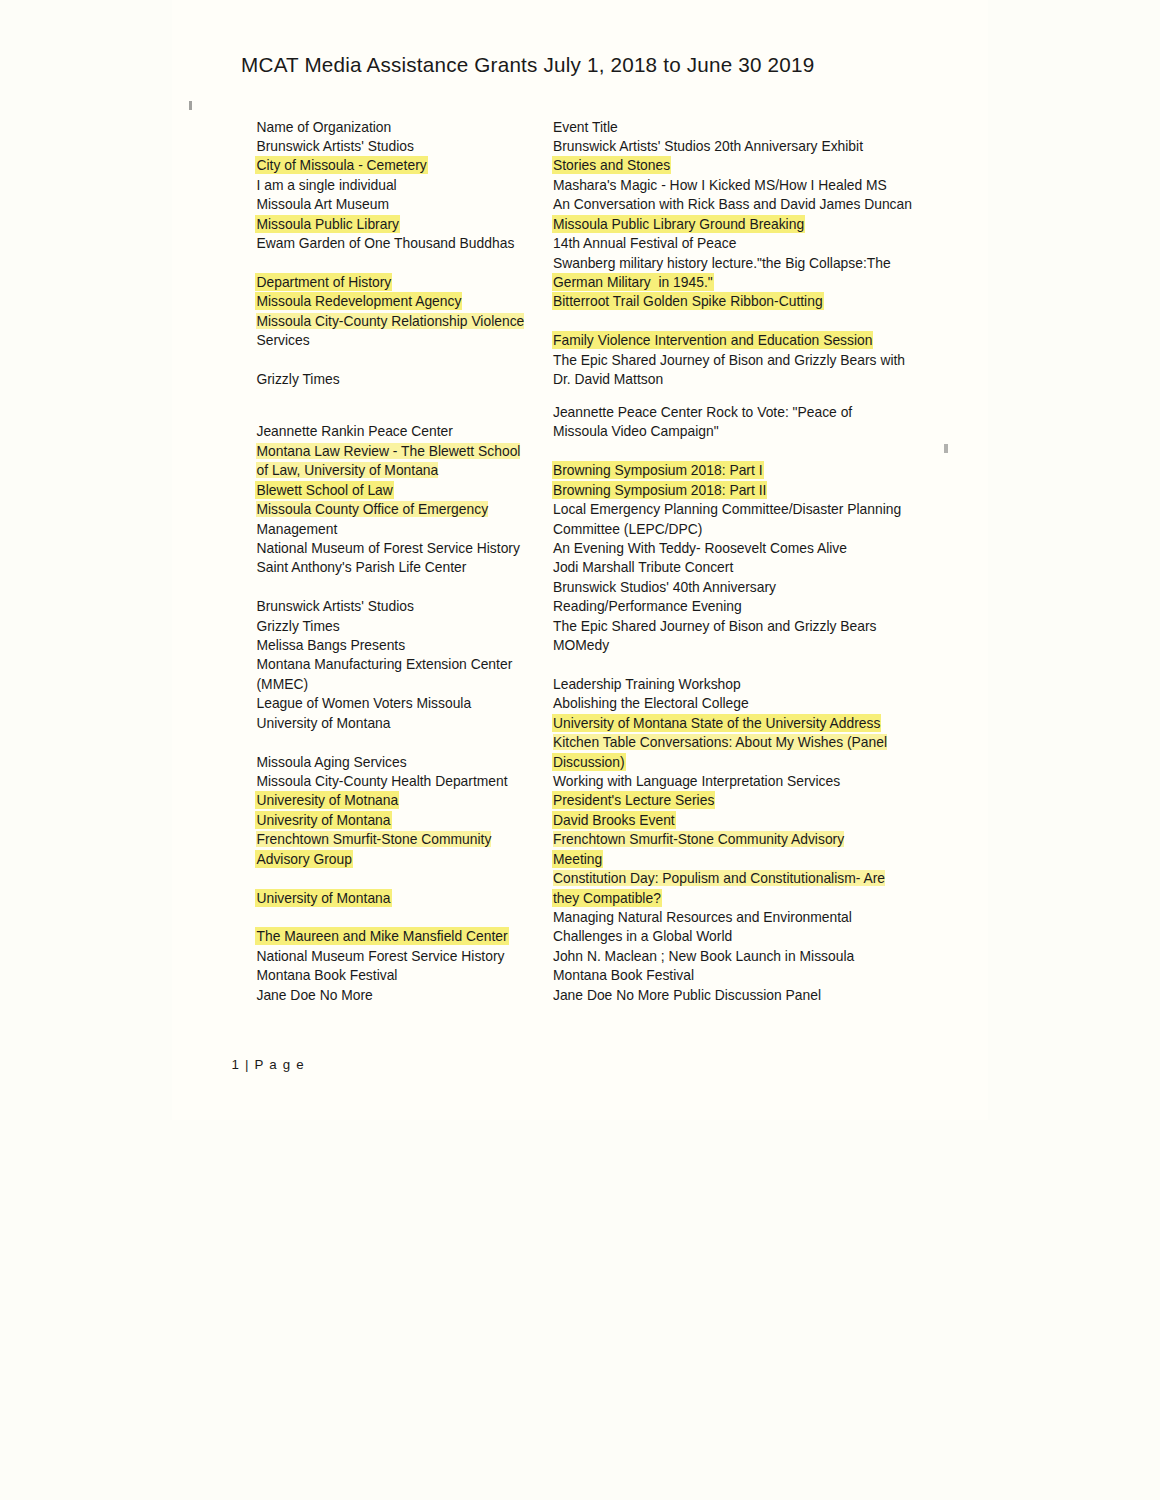MCAT Media Assistance Grants July 1, 2018 to June 30 2019
| Name of Organization | Event Title |
| Brunswick Artists' Studios | Brunswick Artists' Studios 20th Anniversary Exhibit |
| City of Missoula - Cemetery | Stories and Stones |
| I am a single individual | Mashara's Magic - How I Kicked MS/How I Healed MS |
| Missoula Art Museum | An Conversation with Rick Bass and David James Duncan |
| Missoula Public Library | Missoula Public Library Ground Breaking |
| Ewam Garden of One Thousand Buddhas | 14th Annual Festival of Peace |
| | Swanberg military history lecture."the Big Collapse:The |
| Department of History | German Military in 1945." |
| Missoula Redevelopment Agency | Bitterroot Trail Golden Spike Ribbon-Cutting |
| Missoula City-County Relationship Violence | |
| Services | Family Violence Intervention and Education Session |
| | The Epic Shared Journey of Bison and Grizzly Bears with |
| Grizzly Times | Dr. David Mattson |
| | Jeannette Peace Center Rock to Vote: "Peace of |
| Jeannette Rankin Peace Center | Missoula Video Campaign" |
| Montana Law Review - The Blewett School | |
| of Law, University of Montana | Browning Symposium 2018: Part I |
| Blewett School of Law | Browning Symposium 2018: Part II |
| Missoula County Office of Emergency | Local Emergency Planning Committee/Disaster Planning |
| Management | Committee (LEPC/DPC) |
| National Museum of Forest Service History | An Evening With Teddy- Roosevelt Comes Alive |
| Saint Anthony's Parish Life Center | Jodi Marshall Tribute Concert |
| | Brunswick Studios' 40th Anniversary |
| Brunswick Artists' Studios | Reading/Performance Evening |
| Grizzly Times | The Epic Shared Journey of Bison and Grizzly Bears |
| Melissa Bangs Presents | MOMedy |
| Montana Manufacturing Extension Center | |
| (MMEC) | Leadership Training Workshop |
| League of Women Voters Missoula | Abolishing the Electoral College |
| University of Montana | University of Montana State of the University Address |
| | Kitchen Table Conversations: About My Wishes (Panel |
| Missoula Aging Services | Discussion) |
| Missoula City-County Health Department | Working with Language Interpretation Services |
| Univeresity of Motnana | President's Lecture Series |
| Univesrity of Montana | David Brooks Event |
| Frenchtown Smurfit-Stone Community | Frenchtown Smurfit-Stone Community Advisory |
| Advisory Group | Meeting |
| | Constitution Day: Populism and Constitutionalism- Are |
| University of Montana | they Compatible? |
| | Managing Natural Resources and Environmental |
| The Maureen and Mike Mansfield Center | Challenges in a Global World |
| National Museum Forest Service History | John N. Maclean ; New Book Launch in Missoula |
| Montana Book Festival | Montana Book Festival |
| Jane Doe No More | Jane Doe No More Public Discussion Panel |
1 | P a g e